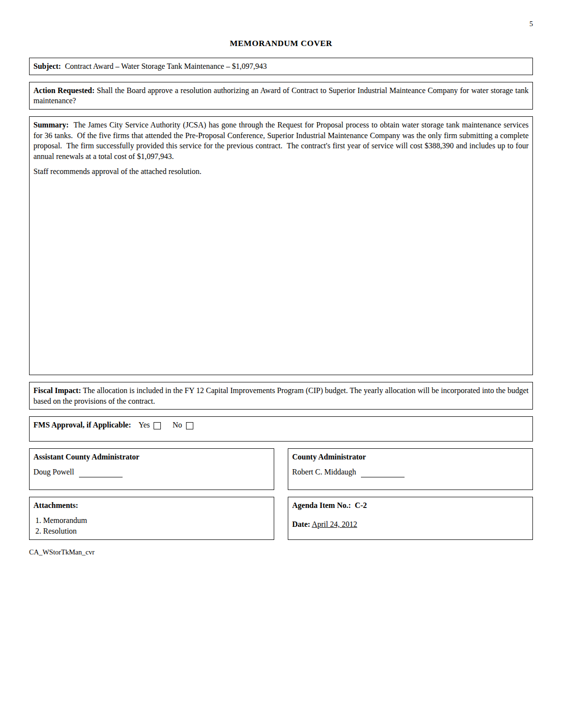5
MEMORANDUM COVER
Subject: Contract Award – Water Storage Tank Maintenance – $1,097,943
Action Requested: Shall the Board approve a resolution authorizing an Award of Contract to Superior Industrial Mainteance Company for water storage tank maintenance?
Summary: The James City Service Authority (JCSA) has gone through the Request for Proposal process to obtain water storage tank maintenance services for 36 tanks. Of the five firms that attended the Pre-Proposal Conference, Superior Industrial Maintenance Company was the only firm submitting a complete proposal. The firm successfully provided this service for the previous contract. The contract's first year of service will cost $388,390 and includes up to four annual renewals at a total cost of $1,097,943.
Staff recommends approval of the attached resolution.
Fiscal Impact: The allocation is included in the FY 12 Capital Improvements Program (CIP) budget. The yearly allocation will be incorporated into the budget based on the provisions of the contract.
FMS Approval, if Applicable: Yes No
Assistant County Administrator
Doug Powell
County Administrator
Robert C. Middaugh
Attachments:
Memorandum
Resolution
Agenda Item No.: C-2
Date: April 24, 2012
CA_WStorTkMan_cvr